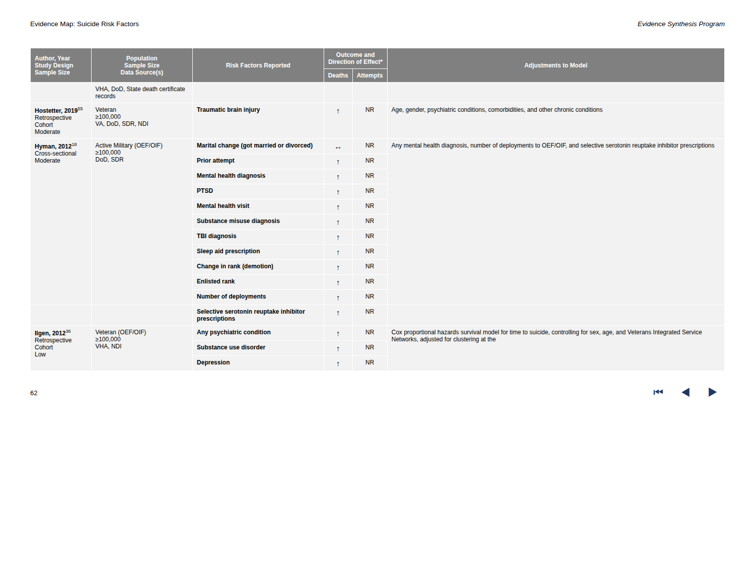Evidence Map: Suicide Risk Factors
Evidence Synthesis Program
| Author, Year Study Design Sample Size | Population Sample Size Data Source(s) | Risk Factors Reported | Outcome and Direction of Effect* | Adjustments to Model |
| --- | --- | --- | --- | --- |
| Deaths | Attempts |
| | VHA, DoD, State death certificate records | | | | |
| Hostetter, 2019 55 Retrospective Cohort Moderate | Veteran ≥100,000 VA, DoD, SDR, NDI | Traumatic brain injury | ↑ | NR | Age, gender, psychiatric conditions, comorbidities, and other chronic conditions |
| Hyman, 2012 18 Cross-sectional Moderate | Active Military (OEF/OIF) ≥100,000 DoD, SDR | Marital change (got married or divorced) | ↔ | NR | Any mental health diagnosis, number of deployments to OEF/OIF, and selective serotonin reuptake inhibitor prescriptions |
| Prior attempt | ↑ | NR |
| Mental health diagnosis | ↑ | NR |
| PTSD | ↑ | NR |
| Mental health visit | ↑ | NR |
| Substance misuse diagnosis | ↑ | NR |
| TBI diagnosis | ↑ | NR |
| Sleep aid prescription | ↑ | NR |
| Change in rank (demotion) | ↑ | NR |
| Enlisted rank | ↑ | NR |
| Number of deployments | ↑ | NR |
| | | Selective serotonin reuptake inhibitor prescriptions | ↑ | NR | |
| Ilgen, 2012 36 Retrospective Cohort Low | Veteran (OEF/OIF) ≥100,000 VHA, NDI | Any psychiatric condition | ↑ | NR | Cox proportional hazards survival model for time to suicide, controlling for sex, age, and Veterans Integrated Service Networks, adjusted for clustering at the |
| Substance use disorder | ↑ | NR |
| Depression | ↑ | NR |
62
⏮ ◀ ▶